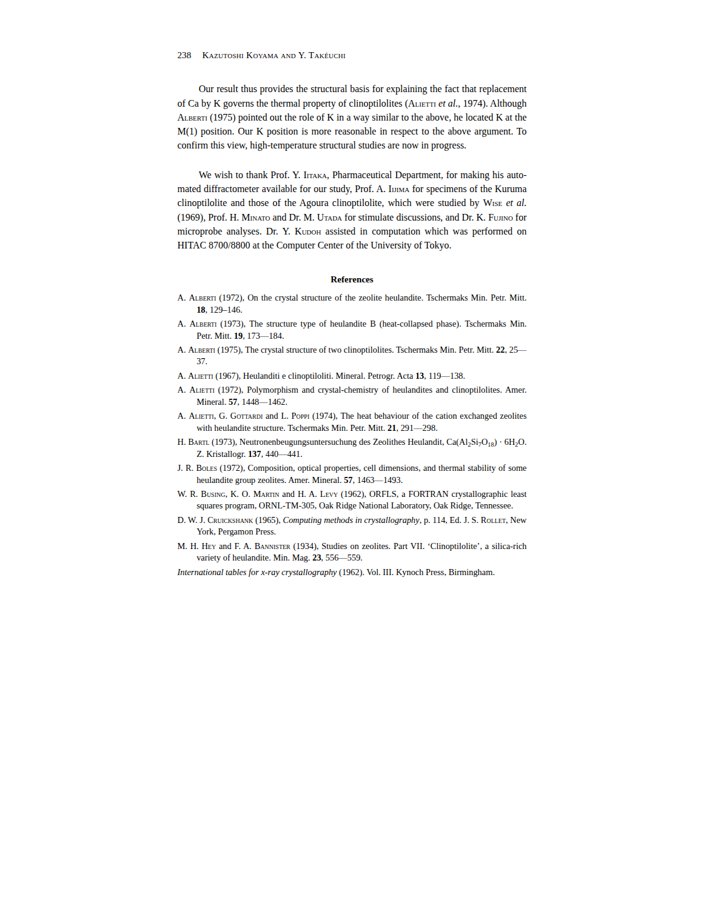238 Kazutoshi Koyama and Y. Takéuchi
Our result thus provides the structural basis for explaining the fact that replacement of Ca by K governs the thermal property of clinoptilolites (Alietti et al., 1974). Although Alberti (1975) pointed out the role of K in a way similar to the above, he located K at the M(1) position. Our K position is more reasonable in respect to the above argument. To confirm this view, high-temperature structural studies are now in progress.
We wish to thank Prof. Y. Iitaka, Pharmaceutical Department, for making his automated diffractometer available for our study, Prof. A. Iijima for specimens of the Kuruma clinoptilolite and those of the Agoura clinoptilolite, which were studied by Wise et al. (1969), Prof. H. Minato and Dr. M. Utada for stimulate discussions, and Dr. K. Fujino for microprobe analyses. Dr. Y. Kudoh assisted in computation which was performed on HITAC 8700/8800 at the Computer Center of the University of Tokyo.
References
A. Alberti (1972), On the crystal structure of the zeolite heulandite. Tschermaks Min. Petr. Mitt. 18, 129–146.
A. Alberti (1973), The structure type of heulandite B (heat-collapsed phase). Tschermaks Min. Petr. Mitt. 19, 173—184.
A. Alberti (1975), The crystal structure of two clinoptilolites. Tschermaks Min. Petr. Mitt. 22, 25—37.
A. Alietti (1967), Heulanditi e clinoptiloliti. Mineral. Petrogr. Acta 13, 119—138.
A. Alietti (1972), Polymorphism and crystal-chemistry of heulandites and clinoptilolites. Amer. Mineral. 57, 1448—1462.
A. Alietti, G. Gottardi and L. Poppi (1974), The heat behaviour of the cation exchanged zeolites with heulandite structure. Tschermaks Min. Petr. Mitt. 21, 291—298.
H. Bartl (1973), Neutronenbeugungsuntersuchung des Zeolithes Heulandit, Ca(Al2Si7O18) · 6H2O. Z. Kristallogr. 137, 440—441.
J. R. Boles (1972), Composition, optical properties, cell dimensions, and thermal stability of some heulandite group zeolites. Amer. Mineral. 57, 1463—1493.
W. R. Busing, K. O. Martin and H. A. Levy (1962), ORFLS, a FORTRAN crystallographic least squares program, ORNL-TM-305, Oak Ridge National Laboratory, Oak Ridge, Tennessee.
D. W. J. Cruickshank (1965), Computing methods in crystallography, p. 114, Ed. J. S. Rollet, New York, Pergamon Press.
M. H. Hey and F. A. Bannister (1934), Studies on zeolites. Part VII. ‘Clinoptilolite’, a silica-rich variety of heulandite. Min. Mag. 23, 556—559.
International tables for x-ray crystallography (1962). Vol. III. Kynoch Press, Birmingham.